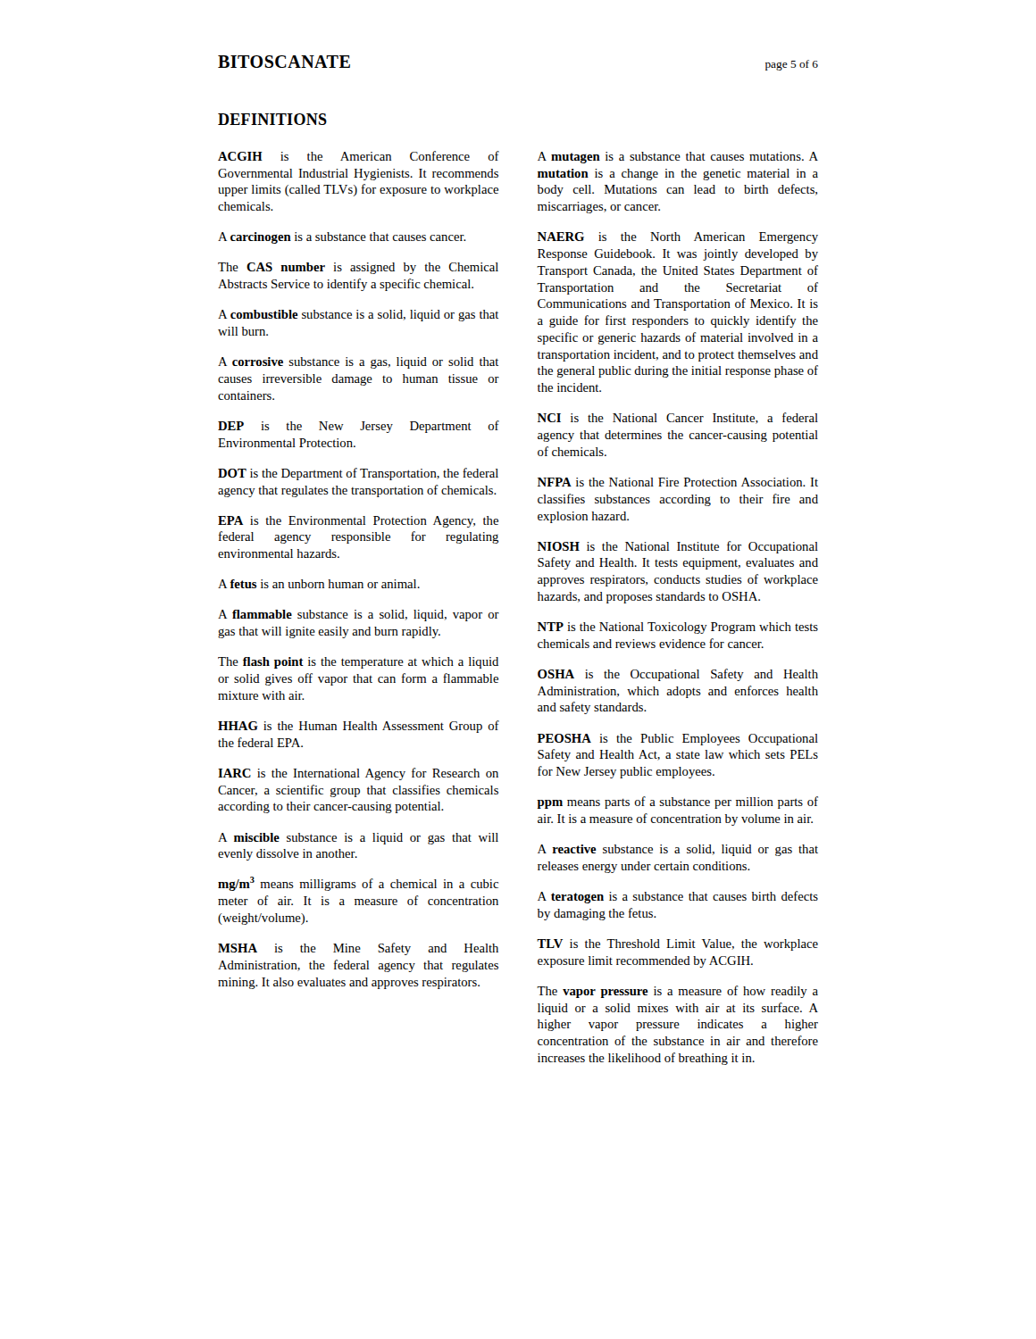BITOSCANATE
page 5 of 6
DEFINITIONS
ACGIH is the American Conference of Governmental Industrial Hygienists. It recommends upper limits (called TLVs) for exposure to workplace chemicals.
A carcinogen is a substance that causes cancer.
The CAS number is assigned by the Chemical Abstracts Service to identify a specific chemical.
A combustible substance is a solid, liquid or gas that will burn.
A corrosive substance is a gas, liquid or solid that causes irreversible damage to human tissue or containers.
DEP is the New Jersey Department of Environmental Protection.
DOT is the Department of Transportation, the federal agency that regulates the transportation of chemicals.
EPA is the Environmental Protection Agency, the federal agency responsible for regulating environmental hazards.
A fetus is an unborn human or animal.
A flammable substance is a solid, liquid, vapor or gas that will ignite easily and burn rapidly.
The flash point is the temperature at which a liquid or solid gives off vapor that can form a flammable mixture with air.
HHAG is the Human Health Assessment Group of the federal EPA.
IARC is the International Agency for Research on Cancer, a scientific group that classifies chemicals according to their cancer-causing potential.
A miscible substance is a liquid or gas that will evenly dissolve in another.
mg/m3 means milligrams of a chemical in a cubic meter of air. It is a measure of concentration (weight/volume).
MSHA is the Mine Safety and Health Administration, the federal agency that regulates mining. It also evaluates and approves respirators.
A mutagen is a substance that causes mutations. A mutation is a change in the genetic material in a body cell. Mutations can lead to birth defects, miscarriages, or cancer.
NAERG is the North American Emergency Response Guidebook. It was jointly developed by Transport Canada, the United States Department of Transportation and the Secretariat of Communications and Transportation of Mexico. It is a guide for first responders to quickly identify the specific or generic hazards of material involved in a transportation incident, and to protect themselves and the general public during the initial response phase of the incident.
NCI is the National Cancer Institute, a federal agency that determines the cancer-causing potential of chemicals.
NFPA is the National Fire Protection Association. It classifies substances according to their fire and explosion hazard.
NIOSH is the National Institute for Occupational Safety and Health. It tests equipment, evaluates and approves respirators, conducts studies of workplace hazards, and proposes standards to OSHA.
NTP is the National Toxicology Program which tests chemicals and reviews evidence for cancer.
OSHA is the Occupational Safety and Health Administration, which adopts and enforces health and safety standards.
PEOSHA is the Public Employees Occupational Safety and Health Act, a state law which sets PELs for New Jersey public employees.
ppm means parts of a substance per million parts of air. It is a measure of concentration by volume in air.
A reactive substance is a solid, liquid or gas that releases energy under certain conditions.
A teratogen is a substance that causes birth defects by damaging the fetus.
TLV is the Threshold Limit Value, the workplace exposure limit recommended by ACGIH.
The vapor pressure is a measure of how readily a liquid or a solid mixes with air at its surface. A higher vapor pressure indicates a higher concentration of the substance in air and therefore increases the likelihood of breathing it in.